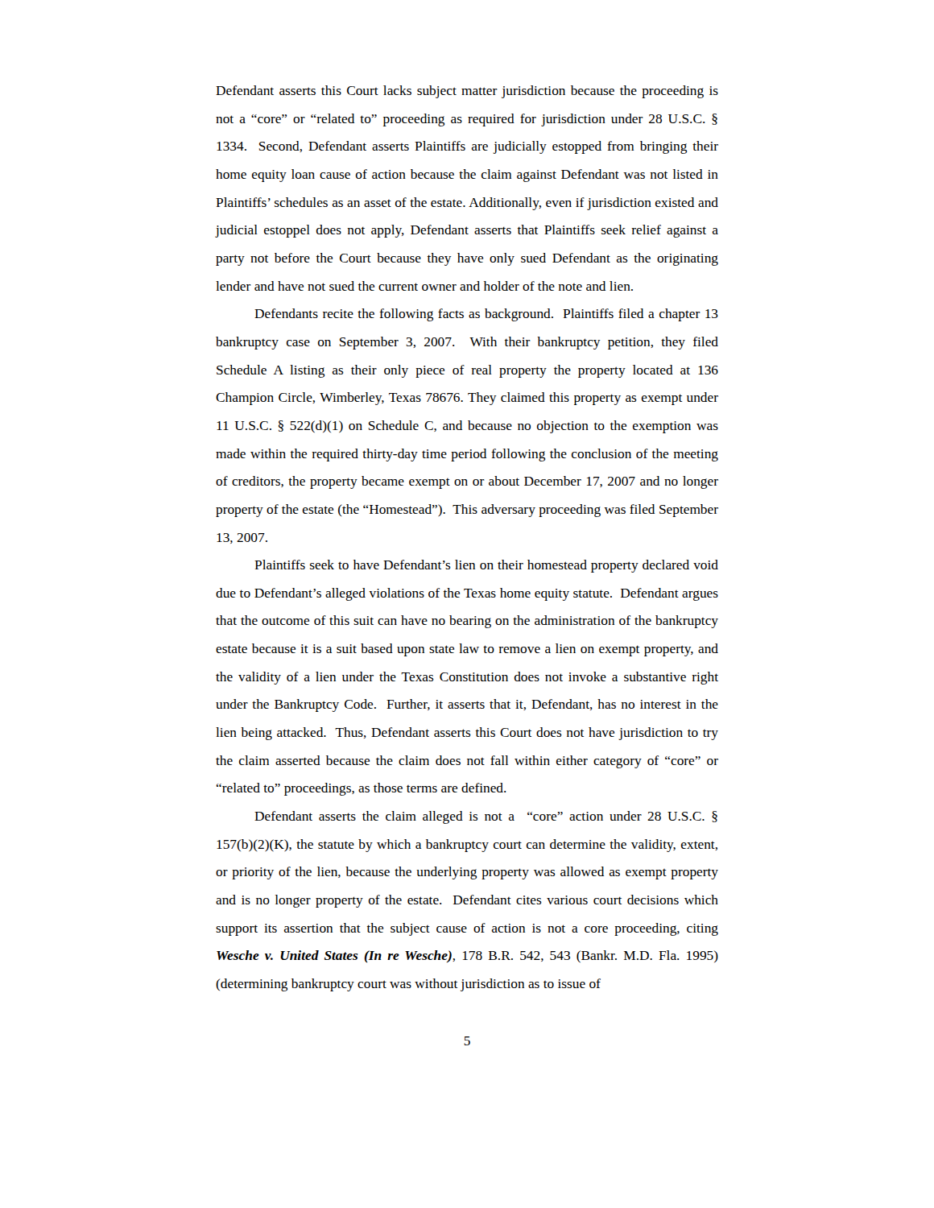Defendant asserts this Court lacks subject matter jurisdiction because the proceeding is not a “core” or “related to” proceeding as required for jurisdiction under 28 U.S.C. § 1334. Second, Defendant asserts Plaintiffs are judicially estopped from bringing their home equity loan cause of action because the claim against Defendant was not listed in Plaintiffs’ schedules as an asset of the estate. Additionally, even if jurisdiction existed and judicial estoppel does not apply, Defendant asserts that Plaintiffs seek relief against a party not before the Court because they have only sued Defendant as the originating lender and have not sued the current owner and holder of the note and lien.
Defendants recite the following facts as background. Plaintiffs filed a chapter 13 bankruptcy case on September 3, 2007. With their bankruptcy petition, they filed Schedule A listing as their only piece of real property the property located at 136 Champion Circle, Wimberley, Texas 78676. They claimed this property as exempt under 11 U.S.C. § 522(d)(1) on Schedule C, and because no objection to the exemption was made within the required thirty-day time period following the conclusion of the meeting of creditors, the property became exempt on or about December 17, 2007 and no longer property of the estate (the “Homestead”). This adversary proceeding was filed September 13, 2007.
Plaintiffs seek to have Defendant’s lien on their homestead property declared void due to Defendant’s alleged violations of the Texas home equity statute. Defendant argues that the outcome of this suit can have no bearing on the administration of the bankruptcy estate because it is a suit based upon state law to remove a lien on exempt property, and the validity of a lien under the Texas Constitution does not invoke a substantive right under the Bankruptcy Code. Further, it asserts that it, Defendant, has no interest in the lien being attacked. Thus, Defendant asserts this Court does not have jurisdiction to try the claim asserted because the claim does not fall within either category of “core” or “related to” proceedings, as those terms are defined.
Defendant asserts the claim alleged is not a “core” action under 28 U.S.C. § 157(b)(2)(K), the statute by which a bankruptcy court can determine the validity, extent, or priority of the lien, because the underlying property was allowed as exempt property and is no longer property of the estate. Defendant cites various court decisions which support its assertion that the subject cause of action is not a core proceeding, citing Wesche v. United States (In re Wesche), 178 B.R. 542, 543 (Bankr. M.D. Fla. 1995) (determining bankruptcy court was without jurisdiction as to issue of
5